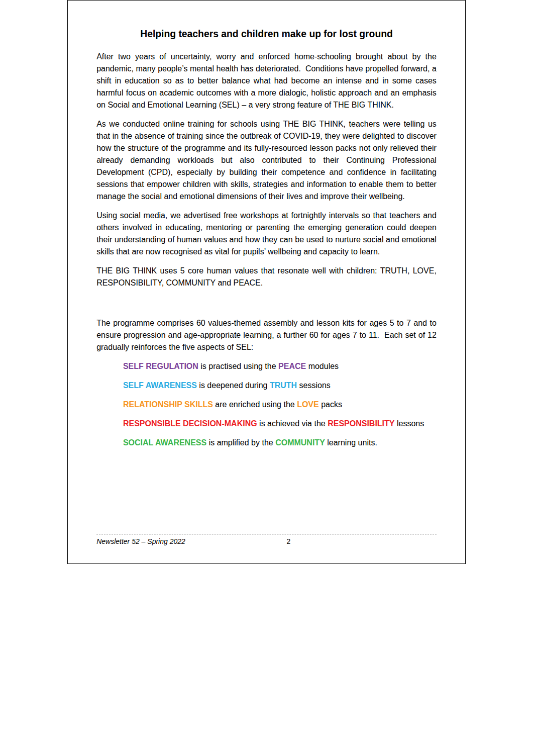Helping teachers and children make up for lost ground
After two years of uncertainty, worry and enforced home-schooling brought about by the pandemic, many people’s mental health has deteriorated. Conditions have propelled forward, a shift in education so as to better balance what had become an intense and in some cases harmful focus on academic outcomes with a more dialogic, holistic approach and an emphasis on Social and Emotional Learning (SEL) – a very strong feature of THE BIG THINK.
As we conducted online training for schools using THE BIG THINK, teachers were telling us that in the absence of training since the outbreak of COVID-19, they were delighted to discover how the structure of the programme and its fully-resourced lesson packs not only relieved their already demanding workloads but also contributed to their Continuing Professional Development (CPD), especially by building their competence and confidence in facilitating sessions that empower children with skills, strategies and information to enable them to better manage the social and emotional dimensions of their lives and improve their wellbeing.
Using social media, we advertised free workshops at fortnightly intervals so that teachers and others involved in educating, mentoring or parenting the emerging generation could deepen their understanding of human values and how they can be used to nurture social and emotional skills that are now recognised as vital for pupils’ wellbeing and capacity to learn.
THE BIG THINK uses 5 core human values that resonate well with children: TRUTH, LOVE, RESPONSIBILITY, COMMUNITY and PEACE.
The programme comprises 60 values-themed assembly and lesson kits for ages 5 to 7 and to ensure progression and age-appropriate learning, a further 60 for ages 7 to 11. Each set of 12 gradually reinforces the five aspects of SEL:
SELF REGULATION is practised using the PEACE modules
SELF AWARENESS is deepened during TRUTH sessions
RELATIONSHIP SKILLS are enriched using the LOVE packs
RESPONSIBLE DECISION-MAKING is achieved via the RESPONSIBILITY lessons
SOCIAL AWARENESS is amplified by the COMMUNITY learning units.
Newsletter 52 – Spring 2022 2